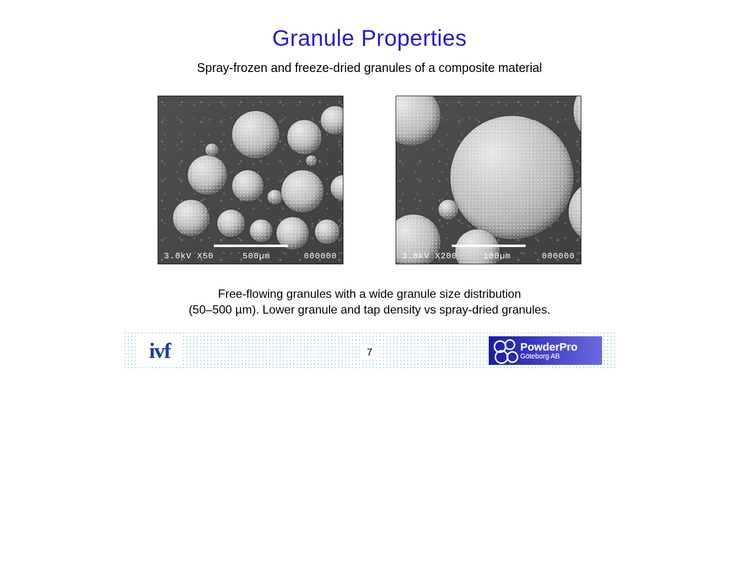Granule Properties
Spray-frozen and freeze-dried granules of a composite material
3.0kV X50 500µm 000000
3.0kV X200 100µm 000000
Free-flowing granules with a wide granule size distribution
(50–500 µm). Lower granule and tap density vs spray-dried granules.
ivf
7
PowderPro
Göteborg AB